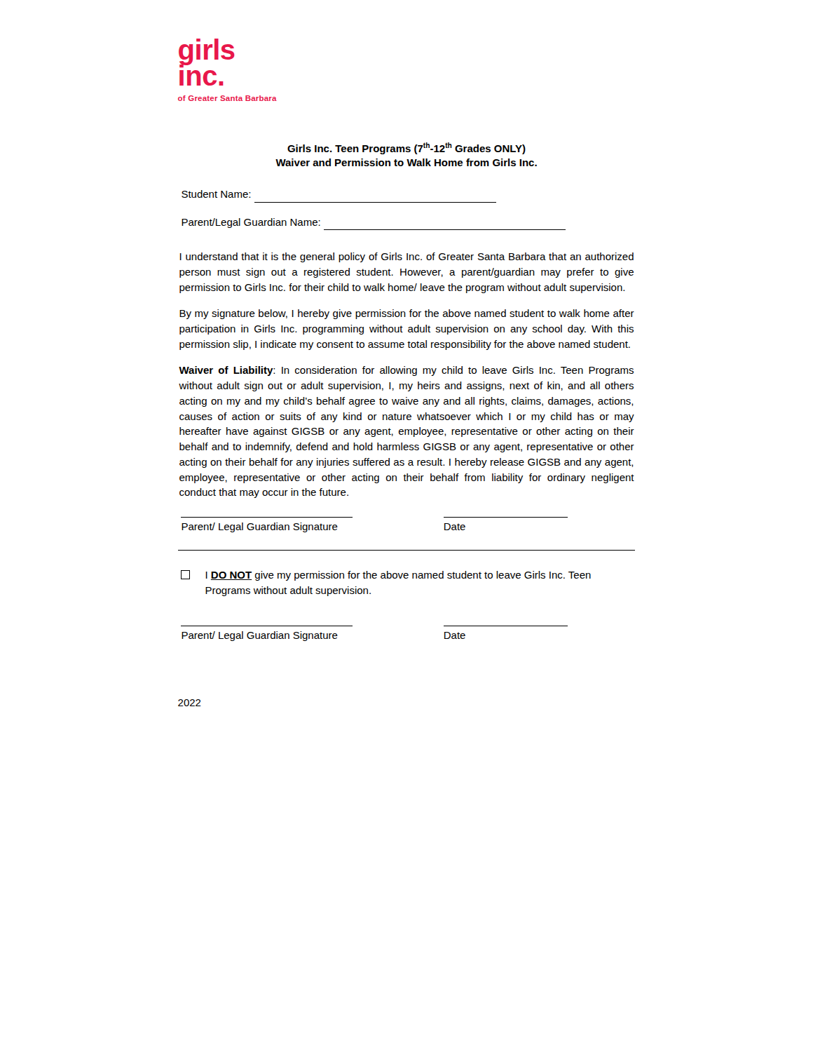girls
inc.
of Greater Santa Barbara
Girls Inc. Teen Programs (7th-12th Grades ONLY) Waiver and Permission to Walk Home from Girls Inc.
Student Name:
Parent/Legal Guardian Name:
I understand that it is the general policy of Girls Inc. of Greater Santa Barbara that an authorized person must sign out a registered student. However, a parent/guardian may prefer to give permission to Girls Inc. for their child to walk home/ leave the program without adult supervision.
By my signature below, I hereby give permission for the above named student to walk home after participation in Girls Inc. programming without adult supervision on any school day. With this permission slip, I indicate my consent to assume total responsibility for the above named student.
Waiver of Liability: In consideration for allowing my child to leave Girls Inc. Teen Programs without adult sign out or adult supervision, I, my heirs and assigns, next of kin, and all others acting on my and my child’s behalf agree to waive any and all rights, claims, damages, actions, causes of action or suits of any kind or nature whatsoever which I or my child has or may hereafter have against GIGSB or any agent, employee, representative or other acting on their behalf and to indemnify, defend and hold harmless GIGSB or any agent, representative or other acting on their behalf for any injuries suffered as a result. I hereby release GIGSB and any agent, employee, representative or other acting on their behalf from liability for ordinary negligent conduct that may occur in the future.
Parent/ Legal Guardian Signature
Date
I DO NOT give my permission for the above named student to leave Girls Inc. Teen Programs without adult supervision.
Parent/ Legal Guardian Signature
Date
2022